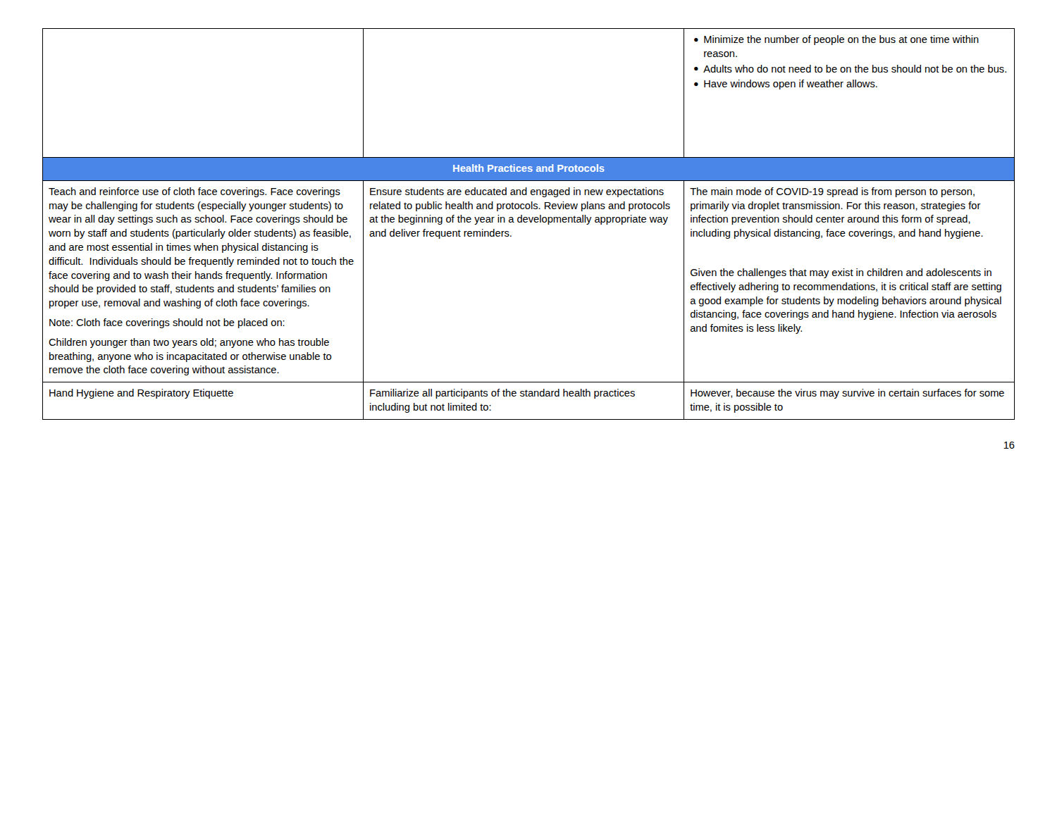| | | Minimize the number of people on the bus at one time within reason. Adults who do not need to be on the bus should not be on the bus. Have windows open if weather allows. |
| Health Practices and Protocols |
| Teach and reinforce use of cloth face coverings. Face coverings may be challenging for students (especially younger students) to wear in all day settings such as school. Face coverings should be worn by staff and students (particularly older students) as feasible, and are most essential in times when physical distancing is difficult. Individuals should be frequently reminded not to touch the face covering and to wash their hands frequently. Information should be provided to staff, students and students’ families on proper use, removal and washing of cloth face coverings. Note: Cloth face coverings should not be placed on: Children younger than two years old; anyone who has trouble breathing, anyone who is incapacitated or otherwise unable to remove the cloth face covering without assistance. | Ensure students are educated and engaged in new expectations related to public health and protocols. Review plans and protocols at the beginning of the year in a developmentally appropriate way and deliver frequent reminders. | The main mode of COVID-19 spread is from person to person, primarily via droplet transmission. For this reason, strategies for infection prevention should center around this form of spread, including physical distancing, face coverings, and hand hygiene. Given the challenges that may exist in children and adolescents in effectively adhering to recommendations, it is critical staff are setting a good example for students by modeling behaviors around physical distancing, face coverings and hand hygiene. Infection via aerosols and fomites is less likely. |
| Hand Hygiene and Respiratory Etiquette | Familiarize all participants of the standard health practices including but not limited to: | However, because the virus may survive in certain surfaces for some time, it is possible to |
16